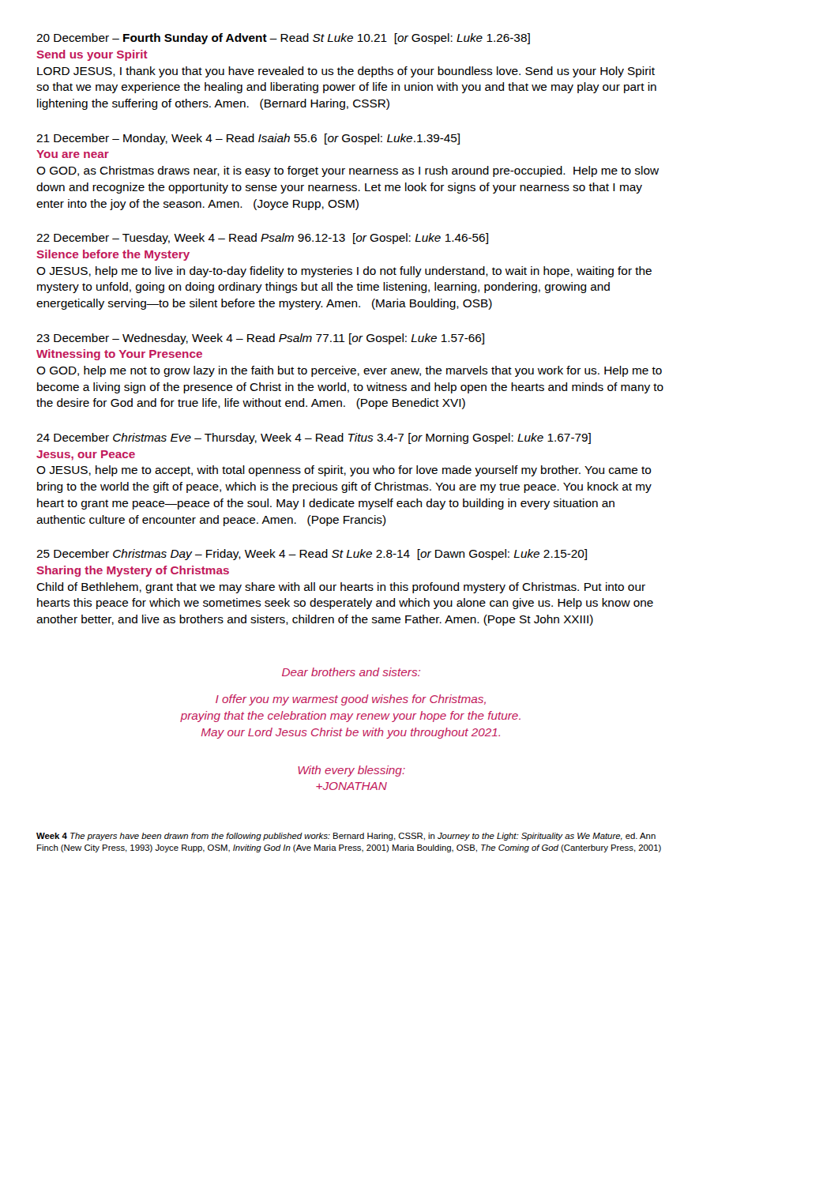20 December – Fourth Sunday of Advent – Read St Luke 10.21 [or Gospel: Luke 1.26-38]
Send us your Spirit
LORD JESUS, I thank you that you have revealed to us the depths of your boundless love. Send us your Holy Spirit so that we may experience the healing and liberating power of life in union with you and that we may play our part in lightening the suffering of others. Amen. (Bernard Haring, CSSR)
21 December – Monday, Week 4 – Read Isaiah 55.6 [or Gospel: Luke.1.39-45]
You are near
O GOD, as Christmas draws near, it is easy to forget your nearness as I rush around pre-occupied. Help me to slow down and recognize the opportunity to sense your nearness. Let me look for signs of your nearness so that I may enter into the joy of the season. Amen. (Joyce Rupp, OSM)
22 December – Tuesday, Week 4 – Read Psalm 96.12-13 [or Gospel: Luke 1.46-56]
Silence before the Mystery
O JESUS, help me to live in day-to-day fidelity to mysteries I do not fully understand, to wait in hope, waiting for the mystery to unfold, going on doing ordinary things but all the time listening, learning, pondering, growing and energetically serving—to be silent before the mystery. Amen. (Maria Boulding, OSB)
23 December – Wednesday, Week 4 – Read Psalm 77.11 [or Gospel: Luke 1.57-66]
Witnessing to Your Presence
O GOD, help me not to grow lazy in the faith but to perceive, ever anew, the marvels that you work for us. Help me to become a living sign of the presence of Christ in the world, to witness and help open the hearts and minds of many to the desire for God and for true life, life without end. Amen. (Pope Benedict XVI)
24 December Christmas Eve – Thursday, Week 4 – Read Titus 3.4-7 [or Morning Gospel: Luke 1.67-79]
Jesus, our Peace
O JESUS, help me to accept, with total openness of spirit, you who for love made yourself my brother. You came to bring to the world the gift of peace, which is the precious gift of Christmas. You are my true peace. You knock at my heart to grant me peace—peace of the soul. May I dedicate myself each day to building in every situation an authentic culture of encounter and peace. Amen. (Pope Francis)
25 December Christmas Day – Friday, Week 4 – Read St Luke 2.8-14 [or Dawn Gospel: Luke 2.15-20]
Sharing the Mystery of Christmas
Child of Bethlehem, grant that we may share with all our hearts in this profound mystery of Christmas. Put into our hearts this peace for which we sometimes seek so desperately and which you alone can give us. Help us know one another better, and live as brothers and sisters, children of the same Father. Amen. (Pope St John XXIII)
Dear brothers and sisters:
I offer you my warmest good wishes for Christmas,
praying that the celebration may renew your hope for the future.
May our Lord Jesus Christ be with you throughout 2021.
With every blessing:
+JONATHAN
Week 4 The prayers have been drawn from the following published works: Bernard Haring, CSSR, in Journey to the Light: Spirituality as We Mature, ed. Ann Finch (New City Press, 1993) Joyce Rupp, OSM, Inviting God In (Ave Maria Press, 2001) Maria Boulding, OSB, The Coming of God (Canterbury Press, 2001)